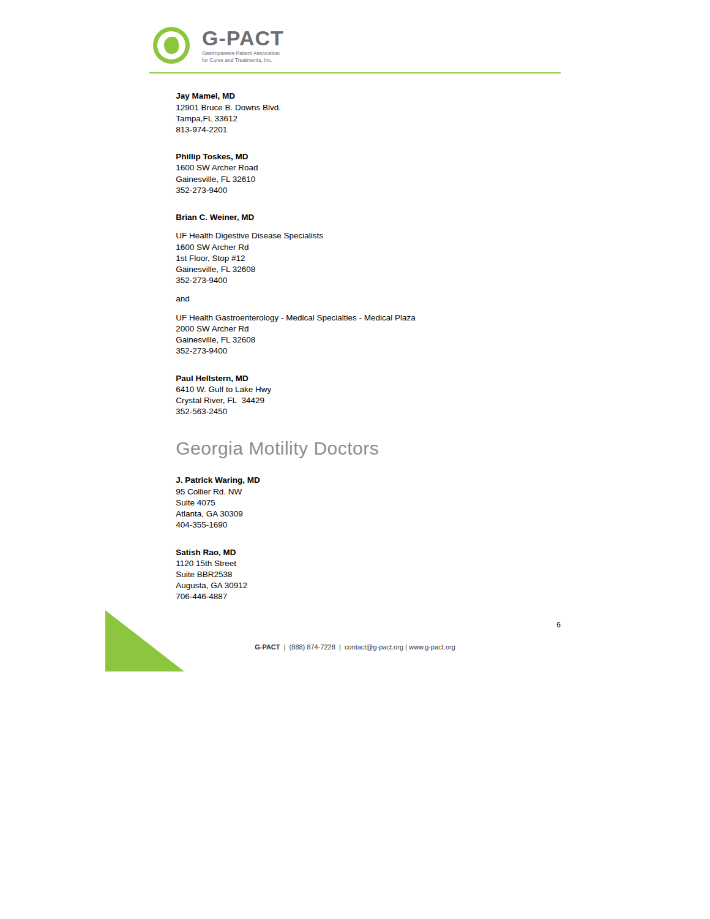G-PACT
Gastroparesis Patient Association
for Cures and Treatments, Inc.
Jay Mamel, MD
12901 Bruce B. Downs Blvd.
Tampa,FL 33612
813-974-2201
Phillip Toskes, MD
1600 SW Archer Road
Gainesville, FL 32610
352-273-9400
Brian C. Weiner, MD
UF Health Digestive Disease Specialists
1600 SW Archer Rd
1st Floor, Stop #12
Gainesville, FL 32608
352-273-9400
and
UF Health Gastroenterology - Medical Specialties - Medical Plaza
2000 SW Archer Rd
Gainesville, FL 32608
352-273-9400
Paul Hellstern, MD
6410 W. Gulf to Lake Hwy
Crystal River, FL 34429
352-563-2450
Georgia Motility Doctors
J. Patrick Waring, MD
95 Collier Rd. NW
Suite 4075
Atlanta, GA 30309
404-355-1690
Satish Rao, MD
1120 15th Street
Suite BBR2538
Augusta, GA 30912
706-446-4887
6
G-PACT | (888) 874-7228 | contact@g-pact.org | www.g-pact.org